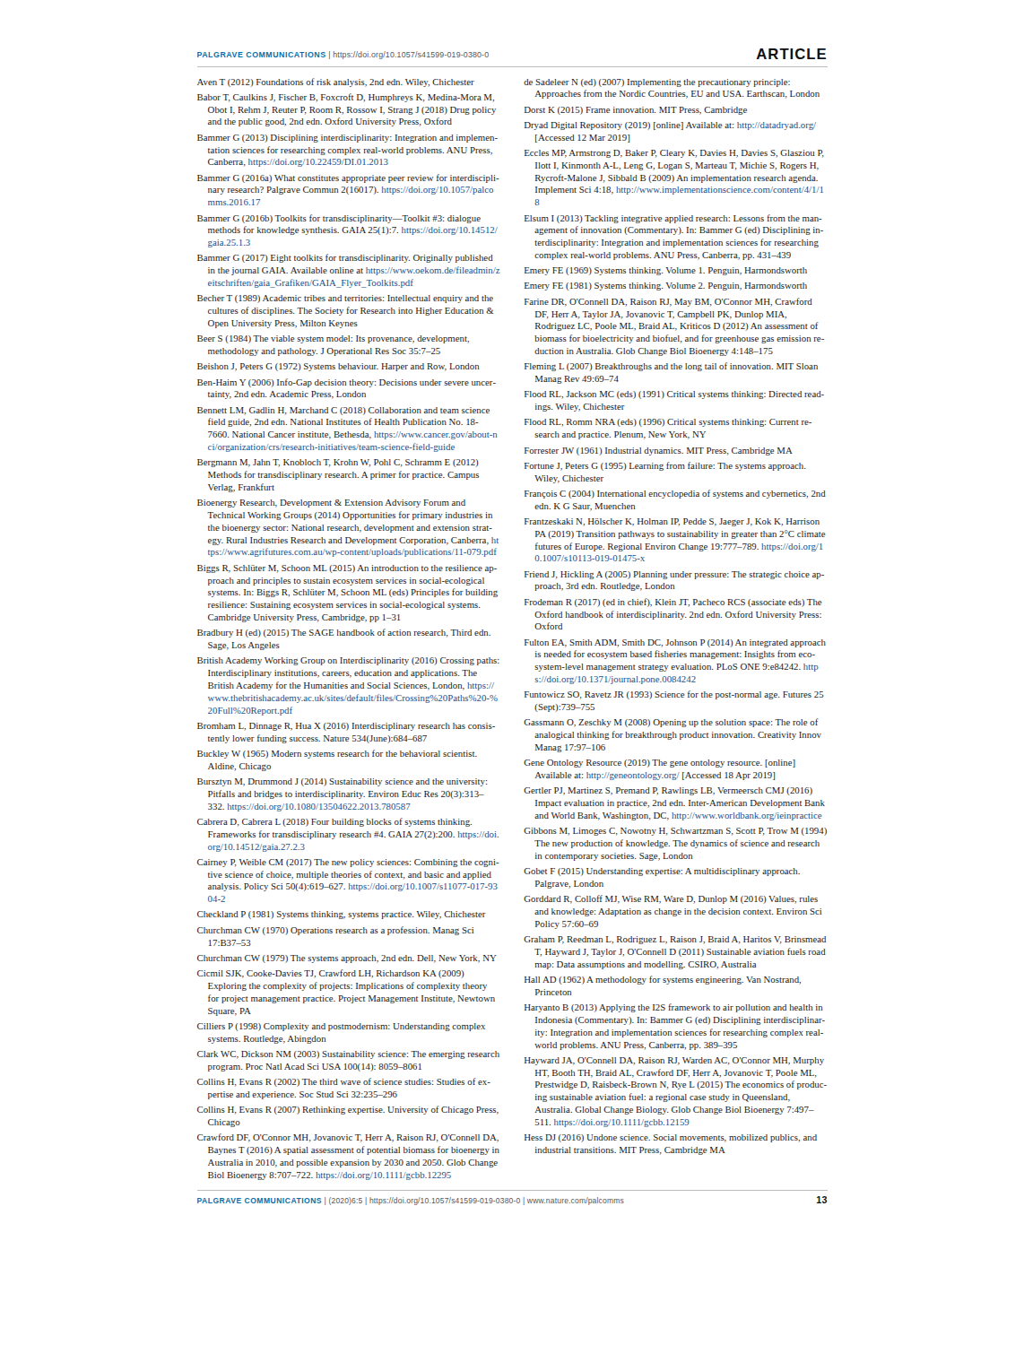PALGRAVE COMMUNICATIONS | https://doi.org/10.1057/s41599-019-0380-0
ARTICLE
Aven T (2012) Foundations of risk analysis, 2nd edn. Wiley, Chichester
Babor T, Caulkins J, Fischer B, Foxcroft D, Humphreys K, Medina-Mora M, Obot I, Rehm J, Reuter P, Room R, Rossow I, Strang J (2018) Drug policy and the public good, 2nd edn. Oxford University Press, Oxford
Bammer G (2013) Disciplining interdisciplinarity: Integration and implementation sciences for researching complex real-world problems. ANU Press, Canberra, https://doi.org/10.22459/DI.01.2013
Bammer G (2016a) What constitutes appropriate peer review for interdisciplinary research? Palgrave Commun 2(16017). https://doi.org/10.1057/palcomms.2016.17
Bammer G (2016b) Toolkits for transdisciplinarity—Toolkit #3: dialogue methods for knowledge synthesis. GAIA 25(1):7. https://doi.org/10.14512/gaia.25.1.3
Bammer G (2017) Eight toolkits for transdisciplinarity. Originally published in the journal GAIA. Available online at https://www.oekom.de/fileadmin/zeitschriften/gaia_Grafiken/GAIA_Flyer_Toolkits.pdf
Becher T (1989) Academic tribes and territories: Intellectual enquiry and the cultures of disciplines. The Society for Research into Higher Education & Open University Press, Milton Keynes
Beer S (1984) The viable system model: Its provenance, development, methodology and pathology. J Operational Res Soc 35:7–25
Beishon J, Peters G (1972) Systems behaviour. Harper and Row, London
Ben-Haim Y (2006) Info-Gap decision theory: Decisions under severe uncertainty, 2nd edn. Academic Press, London
Bennett LM, Gadlin H, Marchand C (2018) Collaboration and team science field guide, 2nd edn. National Institutes of Health Publication No. 18-7660. National Cancer institute, Bethesda, https://www.cancer.gov/about-nci/organization/crs/research-initiatives/team-science-field-guide
Bergmann M, Jahn T, Knobloch T, Krohn W, Pohl C, Schramm E (2012) Methods for transdisciplinary research. A primer for practice. Campus Verlag, Frankfurt
Bioenergy Research, Development & Extension Advisory Forum and Technical Working Groups (2014) Opportunities for primary industries in the bioenergy sector: National research, development and extension strategy. Rural Industries Research and Development Corporation, Canberra, https://www.agrifutures.com.au/wp-content/uploads/publications/11-079.pdf
Biggs R, Schlüter M, Schoon ML (2015) An introduction to the resilience approach and principles to sustain ecosystem services in social-ecological systems. In: Biggs R, Schlüter M, Schoon ML (eds) Principles for building resilience: Sustaining ecosystem services in social-ecological systems. Cambridge University Press, Cambridge, pp 1–31
Bradbury H (ed) (2015) The SAGE handbook of action research, Third edn. Sage, Los Angeles
British Academy Working Group on Interdisciplinarity (2016) Crossing paths: Interdisciplinary institutions, careers, education and applications. The British Academy for the Humanities and Social Sciences, London, https://www.thebritishacademy.ac.uk/sites/default/files/Crossing%20Paths%20-%20Full%20Report.pdf
Bromham L, Dinnage R, Hua X (2016) Interdisciplinary research has consistently lower funding success. Nature 534(June):684–687
Buckley W (1965) Modern systems research for the behavioral scientist. Aldine, Chicago
Bursztyn M, Drummond J (2014) Sustainability science and the university: Pitfalls and bridges to interdisciplinarity. Environ Educ Res 20(3):313–332. https://doi.org/10.1080/13504622.2013.780587
Cabrera D, Cabrera L (2018) Four building blocks of systems thinking. Frameworks for transdisciplinary research #4. GAIA 27(2):200. https://doi.org/10.14512/gaia.27.2.3
Cairney P, Weible CM (2017) The new policy sciences: Combining the cognitive science of choice, multiple theories of context, and basic and applied analysis. Policy Sci 50(4):619–627. https://doi.org/10.1007/s11077-017-9304-2
Checkland P (1981) Systems thinking, systems practice. Wiley, Chichester
Churchman CW (1970) Operations research as a profession. Manag Sci 17:B37–53
Churchman CW (1979) The systems approach, 2nd edn. Dell, New York, NY
Cicmil SJK, Cooke-Davies TJ, Crawford LH, Richardson KA (2009) Exploring the complexity of projects: Implications of complexity theory for project management practice. Project Management Institute, Newtown Square, PA
Cilliers P (1998) Complexity and postmodernism: Understanding complex systems. Routledge, Abingdon
Clark WC, Dickson NM (2003) Sustainability science: The emerging research program. Proc Natl Acad Sci USA 100(14): 8059–8061
Collins H, Evans R (2002) The third wave of science studies: Studies of expertise and experience. Soc Stud Sci 32:235–296
Collins H, Evans R (2007) Rethinking expertise. University of Chicago Press, Chicago
Crawford DF, O'Connor MH, Jovanovic T, Herr A, Raison RJ, O'Connell DA, Baynes T (2016) A spatial assessment of potential biomass for bioenergy in Australia in 2010, and possible expansion by 2030 and 2050. Glob Change Biol Bioenergy 8:707–722. https://doi.org/10.1111/gcbb.12295
de Sadeleer N (ed) (2007) Implementing the precautionary principle: Approaches from the Nordic Countries, EU and USA. Earthscan, London
Dorst K (2015) Frame innovation. MIT Press, Cambridge
Dryad Digital Repository (2019) [online] Available at: http://datadryad.org/ [Accessed 12 Mar 2019]
Eccles MP, Armstrong D, Baker P, Cleary K, Davies H, Davies S, Glasziou P, Ilott I, Kinmonth A-L, Leng G, Logan S, Marteau T, Michie S, Rogers H, Rycroft-Malone J, Sibbald B (2009) An implementation research agenda. Implement Sci 4:18, http://www.implementationscience.com/content/4/1/18
Elsum I (2013) Tackling integrative applied research: Lessons from the management of innovation (Commentary). In: Bammer G (ed) Disciplining interdisciplinarity: Integration and implementation sciences for researching complex real-world problems. ANU Press, Canberra, pp. 431–439
Emery FE (1969) Systems thinking. Volume 1. Penguin, Harmondsworth
Emery FE (1981) Systems thinking. Volume 2. Penguin, Harmondsworth
Farine DR, O'Connell DA, Raison RJ, May BM, O'Connor MH, Crawford DF, Herr A, Taylor JA, Jovanovic T, Campbell PK, Dunlop MIA, Rodriguez LC, Poole ML, Braid AL, Kriticos D (2012) An assessment of biomass for bioelectricity and biofuel, and for greenhouse gas emission reduction in Australia. Glob Change Biol Bioenergy 4:148–175
Fleming L (2007) Breakthroughs and the long tail of innovation. MIT Sloan Manag Rev 49:69–74
Flood RL, Jackson MC (eds) (1991) Critical systems thinking: Directed readings. Wiley, Chichester
Flood RL, Romm NRA (eds) (1996) Critical systems thinking: Current research and practice. Plenum, New York, NY
Forrester JW (1961) Industrial dynamics. MIT Press, Cambridge MA
Fortune J, Peters G (1995) Learning from failure: The systems approach. Wiley, Chichester
François C (2004) International encyclopedia of systems and cybernetics, 2nd edn. K G Saur, Muenchen
Frantzeskaki N, Hölscher K, Holman IP, Pedde S, Jaeger J, Kok K, Harrison PA (2019) Transition pathways to sustainability in greater than 2°C climate futures of Europe. Regional Environ Change 19:777–789. https://doi.org/10.1007/s10113-019-01475-x
Friend J, Hickling A (2005) Planning under pressure: The strategic choice approach, 3rd edn. Routledge, London
Frodeman R (2017) (ed in chief), Klein JT, Pacheco RCS (associate eds) The Oxford handbook of interdisciplinarity. 2nd edn. Oxford University Press: Oxford
Fulton EA, Smith ADM, Smith DC, Johnson P (2014) An integrated approach is needed for ecosystem based fisheries management: Insights from ecosystem-level management strategy evaluation. PLoS ONE 9:e84242. https://doi.org/10.1371/journal.pone.0084242
Funtowicz SO, Ravetz JR (1993) Science for the post-normal age. Futures 25 (Sept):739–755
Gassmann O, Zeschky M (2008) Opening up the solution space: The role of analogical thinking for breakthrough product innovation. Creativity Innov Manag 17:97–106
Gene Ontology Resource (2019) The gene ontology resource. [online] Available at: http://geneontology.org/ [Accessed 18 Apr 2019]
Gertler PJ, Martinez S, Premand P, Rawlings LB, Vermeersch CMJ (2016) Impact evaluation in practice, 2nd edn. Inter-American Development Bank and World Bank, Washington, DC, http://www.worldbank.org/ieinpractice
Gibbons M, Limoges C, Nowotny H, Schwartzman S, Scott P, Trow M (1994) The new production of knowledge. The dynamics of science and research in contemporary societies. Sage, London
Gobet F (2015) Understanding expertise: A multidisciplinary approach. Palgrave, London
Gorddard R, Colloff MJ, Wise RM, Ware D, Dunlop M (2016) Values, rules and knowledge: Adaptation as change in the decision context. Environ Sci Policy 57:60–69
Graham P, Reedman L, Rodriguez L, Raison J, Braid A, Haritos V, Brinsmead T, Hayward J, Taylor J, O'Connell D (2011) Sustainable aviation fuels road map: Data assumptions and modelling. CSIRO, Australia
Hall AD (1962) A methodology for systems engineering. Van Nostrand, Princeton
Haryanto B (2013) Applying the I2S framework to air pollution and health in Indonesia (Commentary). In: Bammer G (ed) Disciplining interdisciplinarity: Integration and implementation sciences for researching complex real-world problems. ANU Press, Canberra, pp. 389–395
Hayward JA, O'Connell DA, Raison RJ, Warden AC, O'Connor MH, Murphy HT, Booth TH, Braid AL, Crawford DF, Herr A, Jovanovic T, Poole ML, Prestwidge D, Raisbeck-Brown N, Rye L (2015) The economics of producing sustainable aviation fuel: a regional case study in Queensland, Australia. Global Change Biology. Glob Change Biol Bioenergy 7:497–511. https://doi.org/10.1111/gcbb.12159
Hess DJ (2016) Undone science. Social movements, mobilized publics, and industrial transitions. MIT Press, Cambridge MA
PALGRAVE COMMUNICATIONS | (2020)6:5 | https://doi.org/10.1057/s41599-019-0380-0 | www.nature.com/palcomms
13